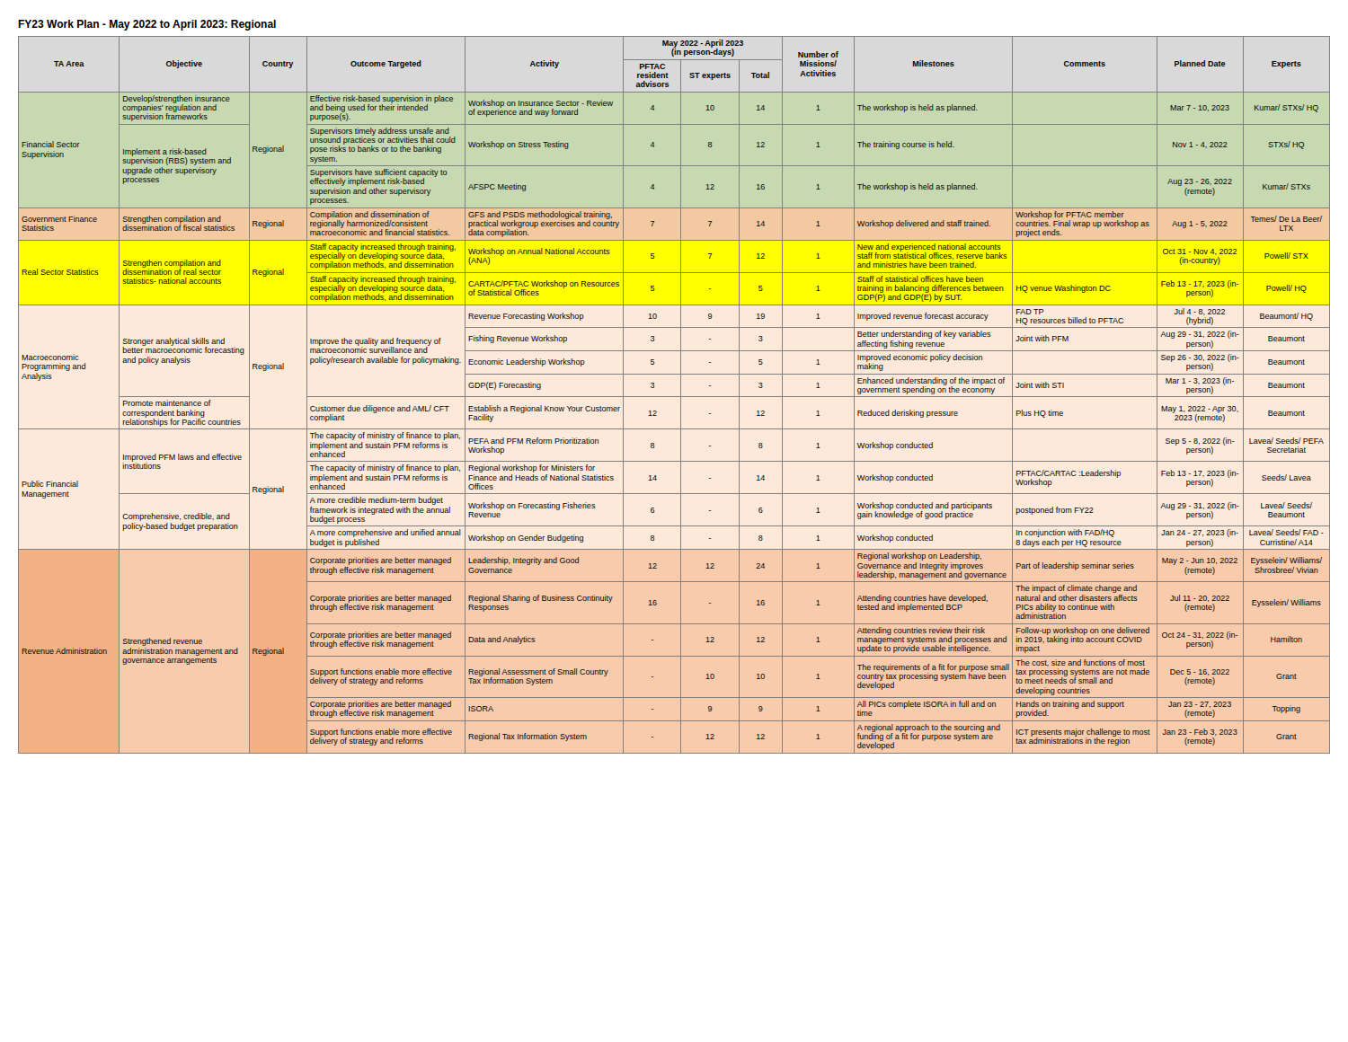FY23 Work Plan - May 2022 to April 2023: Regional
| TA Area | Objective | Country | Outcome Targeted | Activity | May 2022 - April 2023 (in person-days) | Number of Missions/ Activities | Milestones | Comments | Planned Date | Experts |
| --- | --- | --- | --- | --- | --- | --- | --- | --- | --- | --- |
| PFTAC resident advisors | ST experts | Total |
| Financial Sector Supervision | Develop/strengthen insurance companies' regulation and supervision frameworks | Regional | Effective risk-based supervision in place and being used for their intended purpose(s). | Workshop on Insurance Sector - Review of experience and way forward | 4 | 10 | 14 | 1 | The workshop is held as planned. | | Mar 7 - 10, 2023 | Kumar/ STXs/ HQ |
| Implement a risk-based supervision (RBS) system and upgrade other supervisory processes | Supervisors timely address unsafe and unsound practices or activities that could pose risks to banks or to the banking system. | Workshop on Stress Testing | 4 | 8 | 12 | 1 | The training course is held. | | Nov 1 - 4, 2022 | STXs/ HQ |
| Supervisors have sufficient capacity to effectively implement risk-based supervision and other supervisory processes. | AFSPC Meeting | 4 | 12 | 16 | 1 | The workshop is held as planned. | | Aug 23 - 26, 2022 (remote) | Kumar/ STXs |
| Government Finance Statistics | Strengthen compilation and dissemination of fiscal statistics | Regional | Compilation and dissemination of regionally harmonized/consistent macroeconomic and financial statistics. | GFS and PSDS methodological training, practical workgroup exercises and country data compilation. | 7 | 7 | 14 | 1 | Workshop delivered and staff trained. | Workshop for PFTAC member countries. Final wrap up workshop as project ends. | Aug 1 - 5, 2022 | Temes/ De La Beer/ LTX |
| Real Sector Statistics | Strengthen compilation and dissemination of real sector statistics- national accounts | Regional | Staff capacity increased through training, especially on developing source data, compilation methods, and dissemination | Workshop on Annual National Accounts (ANA) | 5 | 7 | 12 | 1 | New and experienced national accounts staff from statistical offices, reserve banks and ministries have been trained. | | Oct 31 - Nov 4, 2022 (in-country) | Powell/ STX |
| Staff capacity increased through training, especially on developing source data, compilation methods, and dissemination | CARTAC/PFTAC Workshop on Resources of Statistical Offices | 5 | - | 5 | 1 | Staff of statistical offices have been training in balancing differences between GDP(P) and GDP(E) by SUT. | HQ venue Washington DC | Feb 13 - 17, 2023 (in-person) | Powell/ HQ |
| Macroeconomic Programming and Analysis | Stronger analytical skills and better macroeconomic forecasting and policy analysis | Regional | Improve the quality and frequency of macroeconomic surveillance and policy/research available for policymaking. | Revenue Forecasting Workshop | 10 | 9 | 19 | 1 | Improved revenue forecast accuracy | FAD TP HQ resources billed to PFTAC | Jul 4 - 8, 2022 (hybrid) | Beaumont/ HQ |
| Fishing Revenue Workshop | 3 | - | 3 | | Better understanding of key variables affecting fishing revenue | Joint with PFM | Aug 29 - 31, 2022 (in-person) | Beaumont |
| Economic Leadership Workshop | 5 | - | 5 | 1 | Improved economic policy decision making | | Sep 26 - 30, 2022 (in-person) | Beaumont |
| GDP(E) Forecasting | 3 | - | 3 | 1 | Enhanced understanding of the impact of government spending on the economy | Joint with STI | Mar 1 - 3, 2023 (in-person) | Beaumont |
| Promote maintenance of correspondent banking relationships for Pacific countries | Customer due diligence and AML/ CFT compliant | Establish a Regional Know Your Customer Facility | 12 | - | 12 | 1 | Reduced derisking pressure | Plus HQ time | May 1, 2022 - Apr 30, 2023 (remote) | Beaumont |
| Public Financial Management | Improved PFM laws and effective institutions | Regional | The capacity of ministry of finance to plan, implement and sustain PFM reforms is enhanced | PEFA and PFM Reform Prioritization Workshop | 8 | - | 8 | 1 | Workshop conducted | | Sep 5 - 8, 2022 (in-person) | Lavea/ Seeds/ PEFA Secretariat |
| The capacity of ministry of finance to plan, implement and sustain PFM reforms is enhanced | Regional workshop for Ministers for Finance and Heads of National Statistics Offices | 14 | - | 14 | 1 | Workshop conducted | PFTAC/CARTAC :Leadership Workshop | Feb 13 - 17, 2023 (in-person) | Seeds/ Lavea |
| Comprehensive, credible, and policy-based budget preparation | A more credible medium-term budget framework is integrated with the annual budget process | Workshop on Forecasting Fisheries Revenue | 6 | - | 6 | 1 | Workshop conducted and participants gain knowledge of good practice | postponed from FY22 | Aug 29 - 31, 2022 (in-person) | Lavea/ Seeds/ Beaumont |
| A more comprehensive and unified annual budget is published | Workshop on Gender Budgeting | 8 | - | 8 | 1 | Workshop conducted | In conjunction with FAD/HQ 8 days each per HQ resource | Jan 24 - 27, 2023 (in-person) | Lavea/ Seeds/ FAD - Curristine/ A14 |
| Revenue Administration | Strengthened revenue administration management and governance arrangements | Regional | Corporate priorities are better managed through effective risk management | Leadership, Integrity and Good Governance | 12 | 12 | 24 | 1 | Regional workshop on Leadership, Governance and Integrity improves leadership, management and governance | Part of leadership seminar series | May 2 - Jun 10, 2022 (remote) | Eysselein/ Williams/ Shrosbree/ Vivian |
| Corporate priorities are better managed through effective risk management | Regional Sharing of Business Continuity Responses | 16 | - | 16 | 1 | Attending countries have developed, tested and implemented BCP | The impact of climate change and natural and other disasters affects PICs ability to continue with administration | Jul 11 - 20, 2022 (remote) | Eysselein/ Williams |
| Corporate priorities are better managed through effective risk management | Data and Analytics | - | 12 | 12 | 1 | Attending countries review their risk management systems and processes and update to provide usable intelligence. | Follow-up workshop on one delivered in 2019, taking into account COVID impact | Oct 24 - 31, 2022 (in-person) | Hamilton |
| Support functions enable more effective delivery of strategy and reforms | Regional Assessment of Small Country Tax Information System | - | 10 | 10 | 1 | The requirements of a fit for purpose small country tax processing system have been developed | The cost, size and functions of most tax processing systems are not made to meet needs of small and developing countries | Dec 5 - 16, 2022 (remote) | Grant |
| Corporate priorities are better managed through effective risk management | ISORA | - | 9 | 9 | 1 | All PICs complete ISORA in full and on time | Hands on training and support provided. | Jan 23 - 27, 2023 (remote) | Topping |
| Support functions enable more effective delivery of strategy and reforms | Regional Tax Information System | - | 12 | 12 | 1 | A regional approach to the sourcing and funding of a fit for purpose system are developed | ICT presents major challenge to most tax administrations in the region | Jan 23 - Feb 3, 2023 (remote) | Grant |